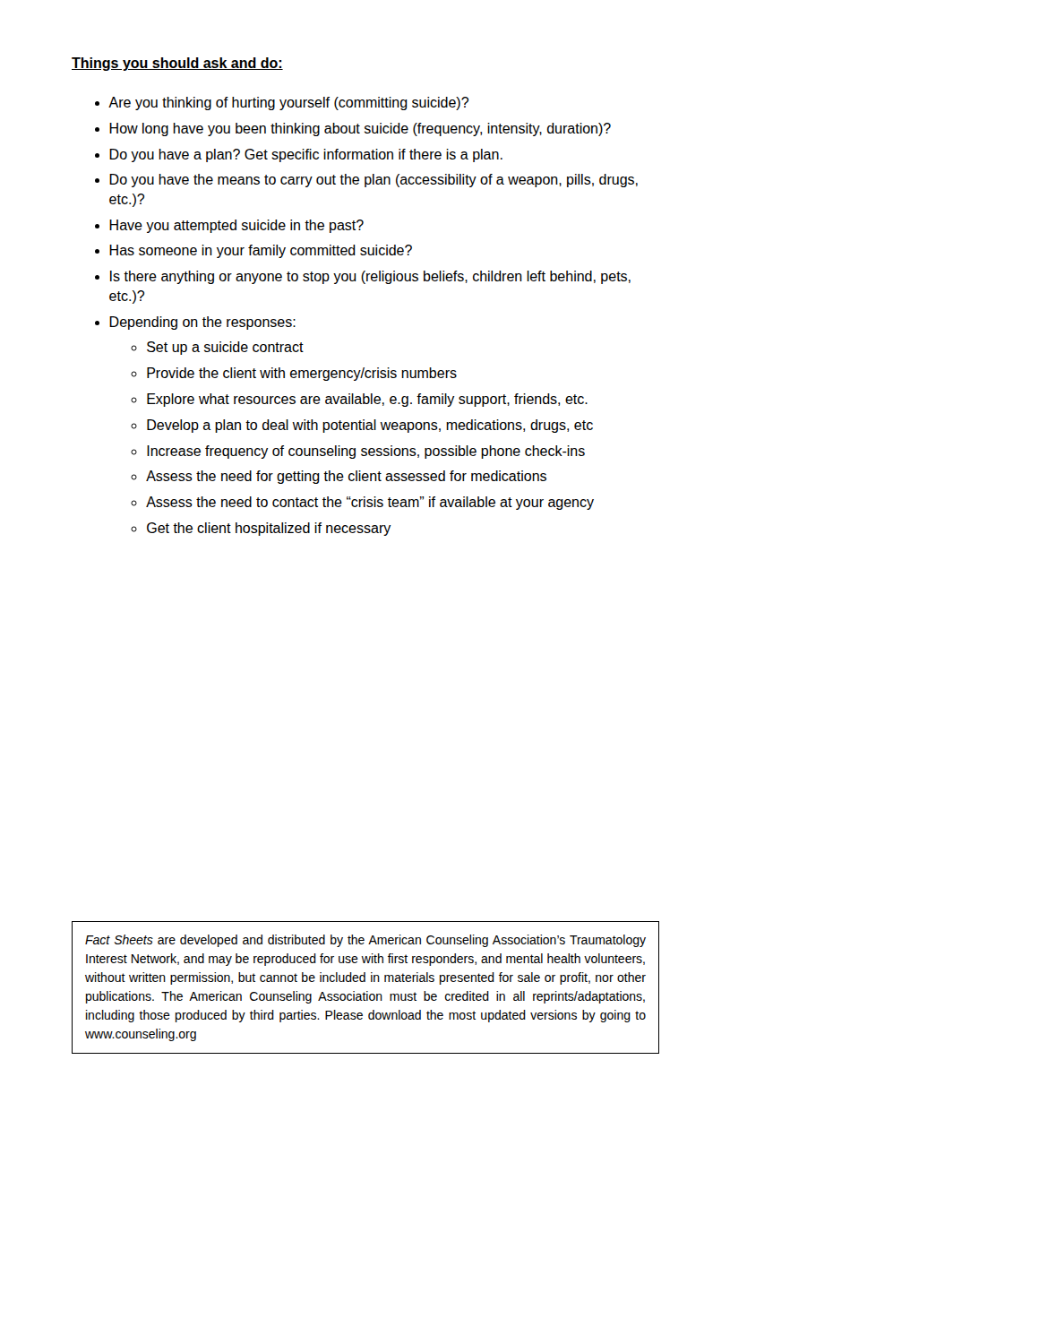Things you should ask and do:
Are you thinking of hurting yourself (committing suicide)?
How long have you been thinking about suicide (frequency, intensity, duration)?
Do you have a plan? Get specific information if there is a plan.
Do you have the means to carry out the plan (accessibility of a weapon, pills, drugs, etc.)?
Have you attempted suicide in the past?
Has someone in your family committed suicide?
Is there anything or anyone to stop you (religious beliefs, children left behind, pets, etc.)?
Depending on the responses:
Set up a suicide contract
Provide the client with emergency/crisis numbers
Explore what resources are available, e.g. family support, friends, etc.
Develop a plan to deal with potential weapons, medications, drugs, etc
Increase frequency of counseling sessions, possible phone check-ins
Assess the need for getting the client assessed for medications
Assess the need to contact the “crisis team” if available at your agency
Get the client hospitalized if necessary
Fact Sheets are developed and distributed by the American Counseling Association’s Traumatology Interest Network, and may be reproduced for use with first responders, and mental health volunteers, without written permission, but cannot be included in materials presented for sale or profit, nor other publications. The American Counseling Association must be credited in all reprints/adaptations, including those produced by third parties. Please download the most updated versions by going to www.counseling.org